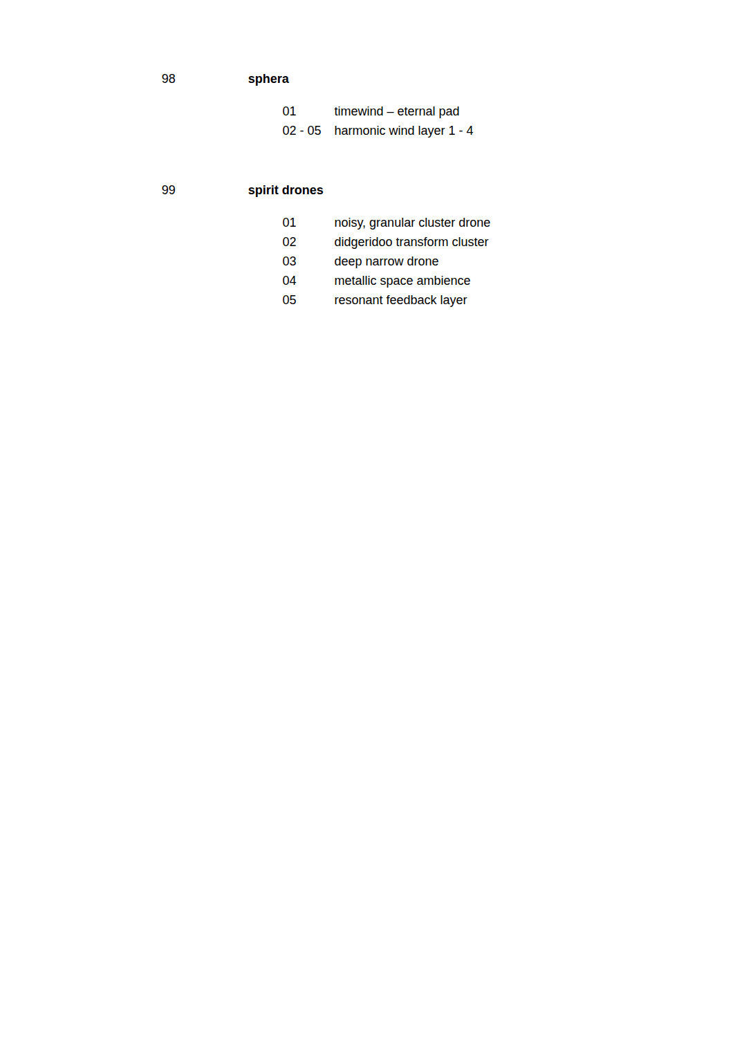| 98 | sphera |
| | / 01 / timewind – eternal pad / / 02 - 05 / harmonic wind layer 1 - 4 / |
| 99 | spirit drones |
| | / 01 / noisy, granular cluster drone / / 02 / didgeridoo transform cluster / / 03 / deep narrow drone / / 04 / metallic space ambience / / 05 / resonant feedback layer / |